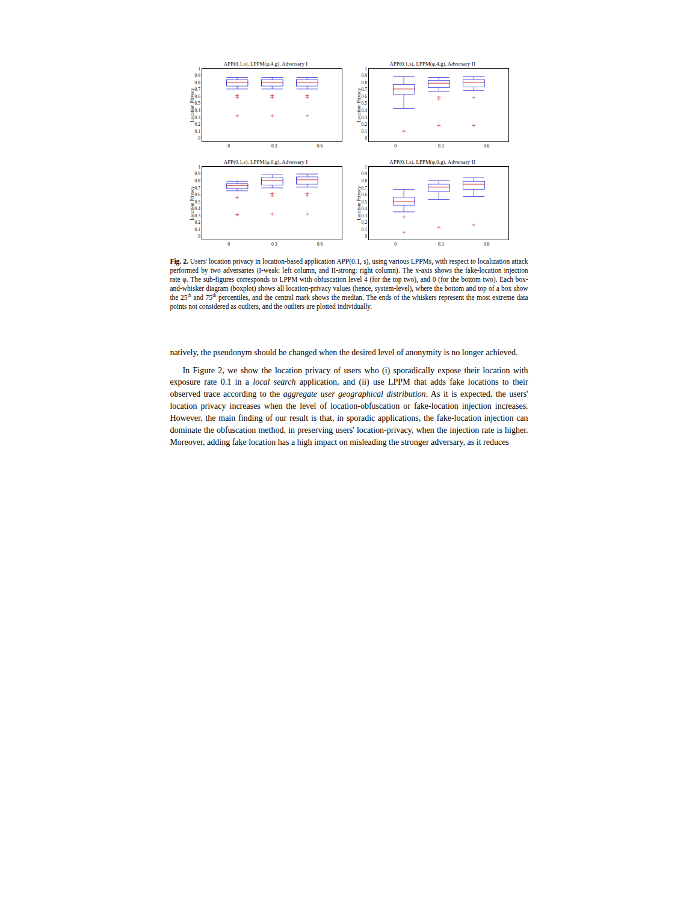APP(0.1,s), LPPM(φ,4,g), Adversary I
Location Privacy
10.90.80.70.60.50.40.30.20.10
00.30.6
APP(0.1,s), LPPM(φ,4,g), Adversary II
Location Privacy
10.90.80.70.60.50.40.30.20.10
00.30.6
APP(0.1,s), LPPM(φ,0,g), Adversary I
Location Privacy
10.90.80.70.60.50.40.30.20.10
00.30.6
APP(0.1,s), LPPM(φ,0,g), Adversary II
Location Privacy
10.90.80.70.60.50.40.30.20.10
00.30.6
Fig. 2. Users' location privacy in location-based application APP(0.1, s), using various LPPMs, with respect to localization attack performed by two adversaries (I-weak: left column, and II-strong: right column). The x-axis shows the fake-location injection rate φ. The sub-figures corresponds to LPPM with obfuscation level 4 (for the top two), and 0 (for the bottom two). Each box-and-whisker diagram (boxplot) shows all location-privacy values (hence, system-level), where the bottom and top of a box show the 25th and 75th percentiles, and the central mark shows the median. The ends of the whiskers represent the most extreme data points not considered as outliers, and the outliers are plotted individually.
natively, the pseudonym should be changed when the desired level of anonymity is no longer achieved.
In Figure 2, we show the location privacy of users who (i) sporadically expose their location with exposure rate 0.1 in a local search application, and (ii) use LPPM that adds fake locations to their observed trace according to the aggregate user geographical distribution. As it is expected, the users' location privacy increases when the level of location-obfuscation or fake-location injection increases. However, the main finding of our result is that, in sporadic applications, the fake-location injection can dominate the obfuscation method, in preserving users' location-privacy, when the injection rate is higher. Moreover, adding fake location has a high impact on misleading the stronger adversary, as it reduces